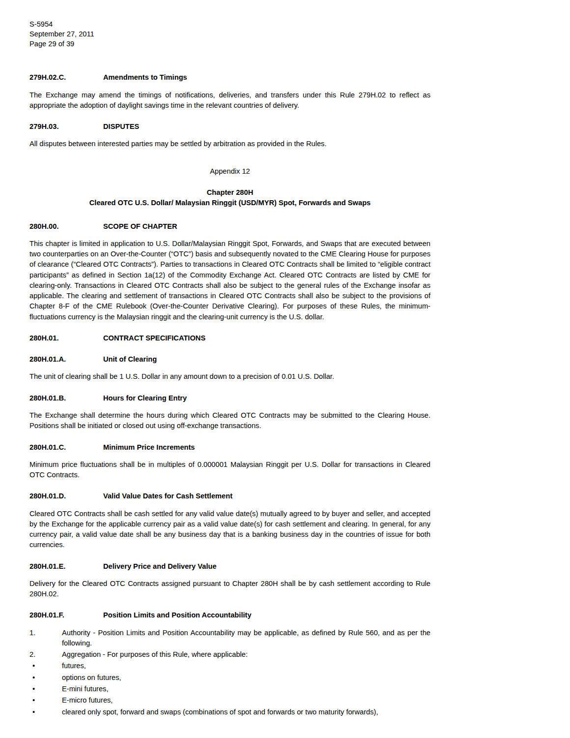S-5954
September 27, 2011
Page 29 of 39
279H.02.C. Amendments to Timings
The Exchange may amend the timings of notifications, deliveries, and transfers under this Rule 279H.02 to reflect as appropriate the adoption of daylight savings time in the relevant countries of delivery.
279H.03. DISPUTES
All disputes between interested parties may be settled by arbitration as provided in the Rules.
Appendix 12
Chapter 280H
Cleared OTC U.S. Dollar/ Malaysian Ringgit (USD/MYR) Spot, Forwards and Swaps
280H.00. SCOPE OF CHAPTER
This chapter is limited in application to U.S. Dollar/Malaysian Ringgit Spot, Forwards, and Swaps that are executed between two counterparties on an Over-the-Counter (“OTC”) basis and subsequently novated to the CME Clearing House for purposes of clearance (“Cleared OTC Contracts”). Parties to transactions in Cleared OTC Contracts shall be limited to “eligible contract participants” as defined in Section 1a(12) of the Commodity Exchange Act. Cleared OTC Contracts are listed by CME for clearing-only. Transactions in Cleared OTC Contracts shall also be subject to the general rules of the Exchange insofar as applicable. The clearing and settlement of transactions in Cleared OTC Contracts shall also be subject to the provisions of Chapter 8-F of the CME Rulebook (Over-the-Counter Derivative Clearing). For purposes of these Rules, the minimum-fluctuations currency is the Malaysian ringgit and the clearing-unit currency is the U.S. dollar.
280H.01. CONTRACT SPECIFICATIONS
280H.01.A. Unit of Clearing
The unit of clearing shall be 1 U.S. Dollar in any amount down to a precision of 0.01 U.S. Dollar.
280H.01.B. Hours for Clearing Entry
The Exchange shall determine the hours during which Cleared OTC Contracts may be submitted to the Clearing House. Positions shall be initiated or closed out using off-exchange transactions.
280H.01.C. Minimum Price Increments
Minimum price fluctuations shall be in multiples of 0.000001 Malaysian Ringgit per U.S. Dollar for transactions in Cleared OTC Contracts.
280H.01.D. Valid Value Dates for Cash Settlement
Cleared OTC Contracts shall be cash settled for any valid value date(s) mutually agreed to by buyer and seller, and accepted by the Exchange for the applicable currency pair as a valid value date(s) for cash settlement and clearing. In general, for any currency pair, a valid value date shall be any business day that is a banking business day in the countries of issue for both currencies.
280H.01.E. Delivery Price and Delivery Value
Delivery for the Cleared OTC Contracts assigned pursuant to Chapter 280H shall be by cash settlement according to Rule 280H.02.
280H.01.F. Position Limits and Position Accountability
1. Authority - Position Limits and Position Accountability may be applicable, as defined by Rule 560, and as per the following.
2. Aggregation - For purposes of this Rule, where applicable:
•futures,
•options on futures,
•E-mini futures,
•E-micro futures,
•cleared only spot, forward and swaps (combinations of spot and forwards or two maturity forwards),